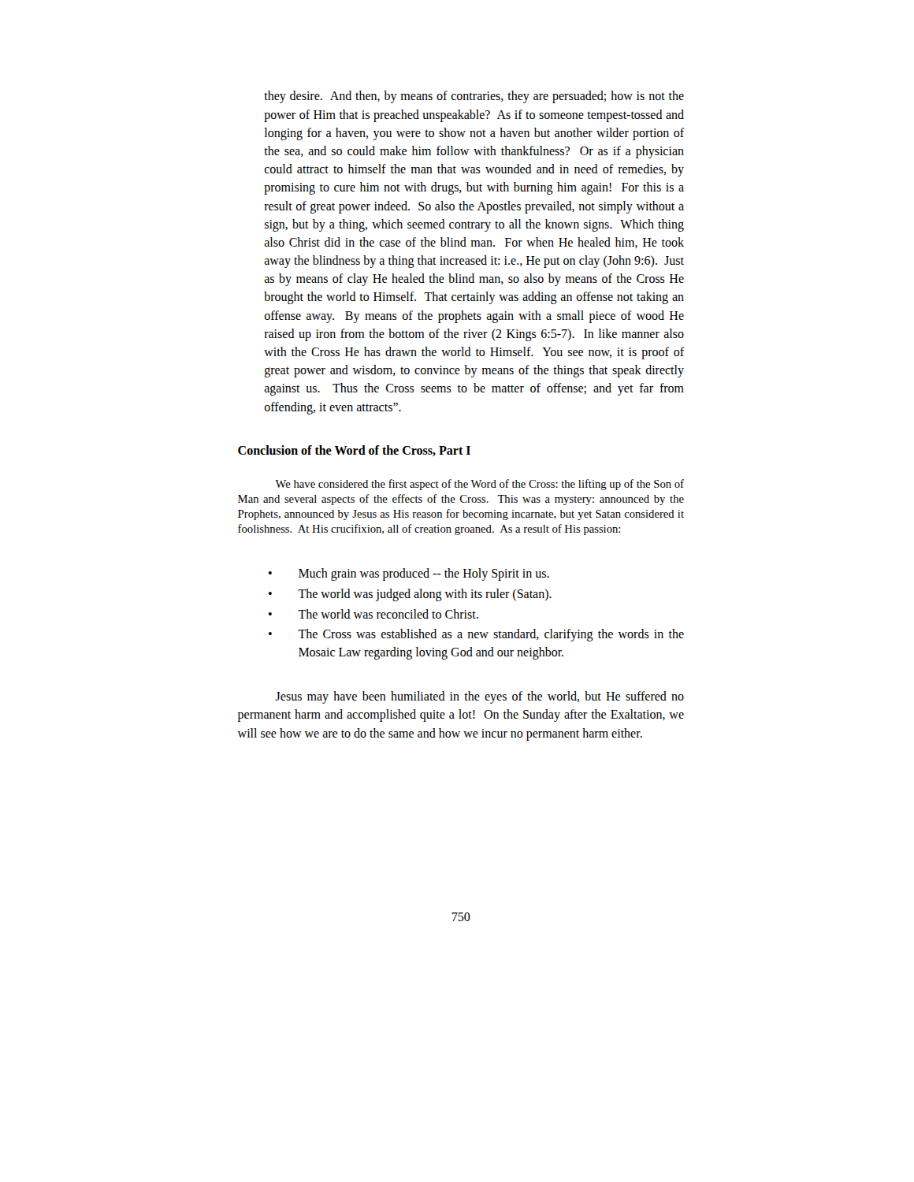they desire. And then, by means of contraries, they are persuaded; how is not the power of Him that is preached unspeakable? As if to someone tempest-tossed and longing for a haven, you were to show not a haven but another wilder portion of the sea, and so could make him follow with thankfulness? Or as if a physician could attract to himself the man that was wounded and in need of remedies, by promising to cure him not with drugs, but with burning him again! For this is a result of great power indeed. So also the Apostles prevailed, not simply without a sign, but by a thing, which seemed contrary to all the known signs. Which thing also Christ did in the case of the blind man. For when He healed him, He took away the blindness by a thing that increased it: i.e., He put on clay (John 9:6). Just as by means of clay He healed the blind man, so also by means of the Cross He brought the world to Himself. That certainly was adding an offense not taking an offense away. By means of the prophets again with a small piece of wood He raised up iron from the bottom of the river (2 Kings 6:5-7). In like manner also with the Cross He has drawn the world to Himself. You see now, it is proof of great power and wisdom, to convince by means of the things that speak directly against us. Thus the Cross seems to be matter of offense; and yet far from offending, it even attracts”.
Conclusion of the Word of the Cross, Part I
We have considered the first aspect of the Word of the Cross: the lifting up of the Son of Man and several aspects of the effects of the Cross. This was a mystery: announced by the Prophets, announced by Jesus as His reason for becoming incarnate, but yet Satan considered it foolishness. At His crucifixion, all of creation groaned. As a result of His passion:
Much grain was produced -- the Holy Spirit in us.
The world was judged along with its ruler (Satan).
The world was reconciled to Christ.
The Cross was established as a new standard, clarifying the words in the Mosaic Law regarding loving God and our neighbor.
Jesus may have been humiliated in the eyes of the world, but He suffered no permanent harm and accomplished quite a lot! On the Sunday after the Exaltation, we will see how we are to do the same and how we incur no permanent harm either.
750